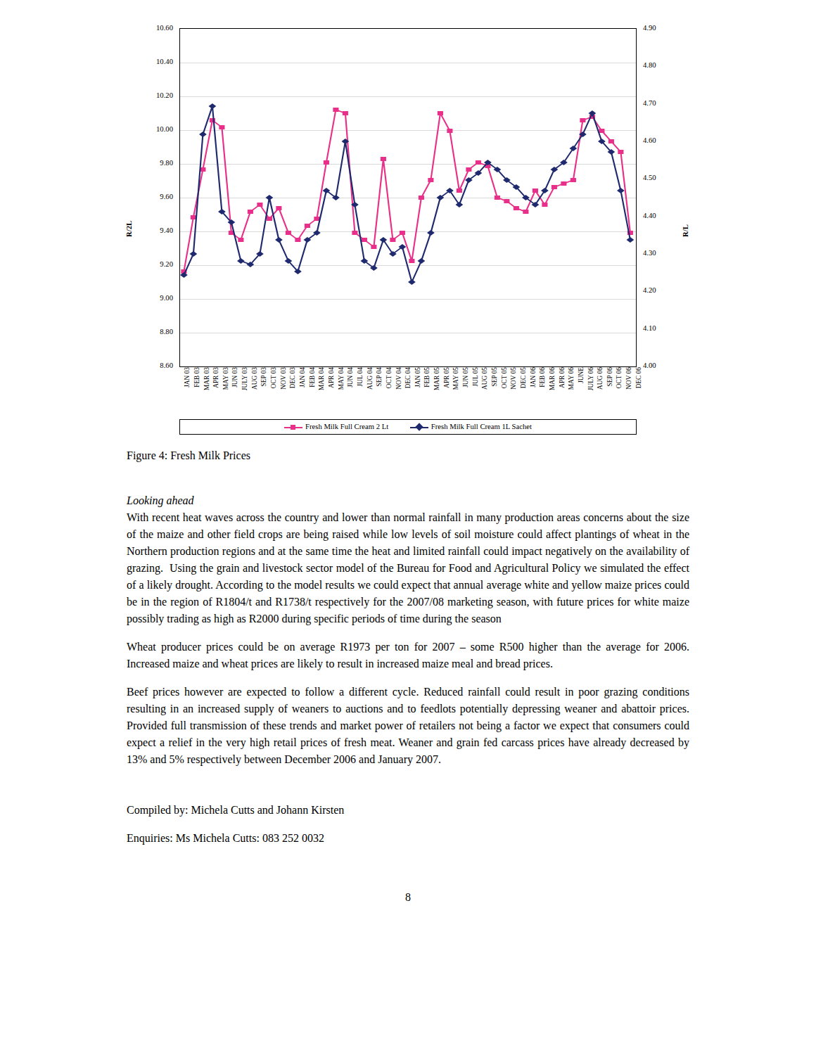R/2L
R/L
10.60 10.40 10.20 10.00 9.80 9.60 9.40 9.20 9.00 8.80 8.60
4.90 4.80 4.70 4.60 4.50 4.40 4.30 4.20 4.10 4.00
JAN 03 FEB 03 MAR 03 APR 03 MAY 03 JUN 03 JULY 03 AUG 03 SEP 03 OCT 03 NOV 03 DEC 03 JAN 04 FEB 04 MAR 04 APR 04 MAY 04 JUN 04 JUL 04 AUG 04 SEP 04 OCT 04 NOV 04 DEC 04 JAN 05 FEB 05 MAR 05 APR 05 MAY 05 JUN 05 JUL 05 AUG 05 SEP 05 OCT 05 NOV 05 DEC 05 JAN 06 FEB 06 MAR 06 APR 06 MAY 06 JUNE JULY 06 AUG 06 SEP 06 OCT 06 NOV 06 DEC 06
Fresh Milk Full Cream 2 Lt Fresh Milk Full Cream 1L Sachet
Figure 4: Fresh Milk Prices
Looking ahead
With recent heat waves across the country and lower than normal rainfall in many production areas concerns about the size of the maize and other field crops are being raised while low levels of soil moisture could affect plantings of wheat in the Northern production regions and at the same time the heat and limited rainfall could impact negatively on the availability of grazing. Using the grain and livestock sector model of the Bureau for Food and Agricultural Policy we simulated the effect of a likely drought. According to the model results we could expect that annual average white and yellow maize prices could be in the region of R1804/t and R1738/t respectively for the 2007/08 marketing season, with future prices for white maize possibly trading as high as R2000 during specific periods of time during the season
Wheat producer prices could be on average R1973 per ton for 2007 – some R500 higher than the average for 2006. Increased maize and wheat prices are likely to result in increased maize meal and bread prices.
Beef prices however are expected to follow a different cycle. Reduced rainfall could result in poor grazing conditions resulting in an increased supply of weaners to auctions and to feedlots potentially depressing weaner and abattoir prices. Provided full transmission of these trends and market power of retailers not being a factor we expect that consumers could expect a relief in the very high retail prices of fresh meat. Weaner and grain fed carcass prices have already decreased by 13% and 5% respectively between December 2006 and January 2007.
Compiled by: Michela Cutts and Johann Kirsten
Enquiries: Ms Michela Cutts: 083 252 0032
8